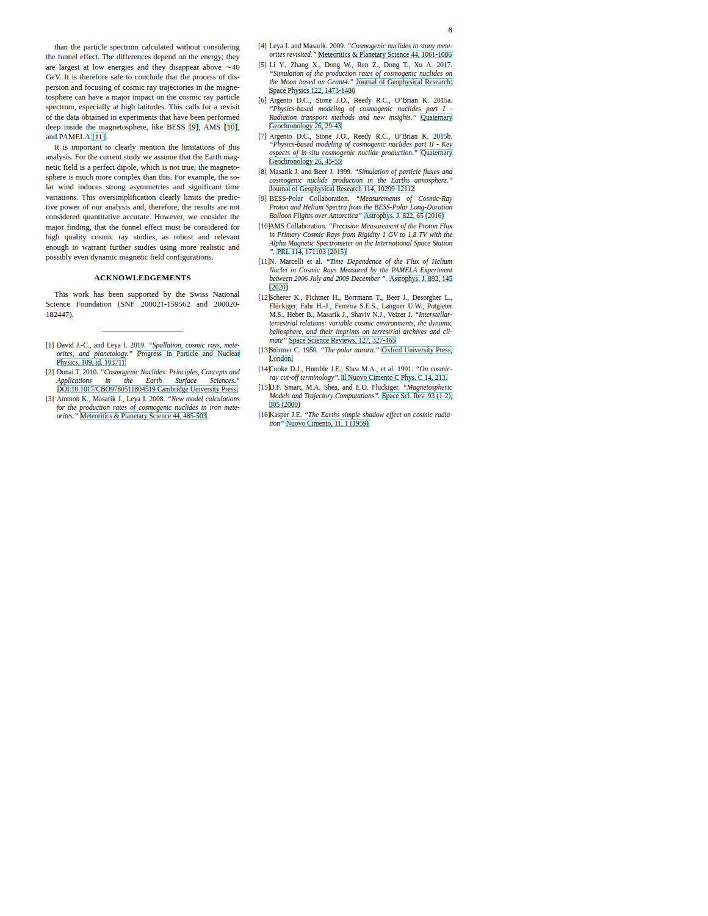8
than the particle spectrum calculated without considering the funnel effect. The differences depend on the energy; they are largest at low energies and they disappear above ∼40 GeV. It is therefore safe to conclude that the process of dispersion and focusing of cosmic ray trajectories in the magnetosphere can have a major impact on the cosmic ray particle spectrum, especially at high latitudes. This calls for a revisit of the data obtained in experiments that have been performed deep inside the magnetosphere, like BESS [9], AMS [10], and PAMELA [11].
It is important to clearly mention the limitations of this analysis. For the current study we assume that the Earth magnetic field is a perfect dipole, which is not true; the magnetosphere is much more complex than this. For example, the solar wind induces strong asymmetries and significant time variations. This oversimplification clearly limits the predictive power of our analysis and, therefore, the results are not considered quantitative accurate. However, we consider the major finding, that the funnel effect must be considered for high quality cosmic ray studies, as robust and relevant enough to warrant further studies using more realistic and possibly even dynamic magnetic field configurations.
ACKNOWLEDGEMENTS
This work has been supported by the Swiss National Science Foundation (SNF 200021-159562 and 200020-182447).
[1] David J.-C., and Leya I. 2019. “Spallation, cosmic rays, meteorites, and planetology.” Progress in Particle and Nuclear Physics, 109, id. 103711
[2] Dunai T. 2010. “Cosmogenic Nuclides: Principles, Concepts and Applications in the Earth Surface Sciences.” DOI:10.1017/CBO9780511804519 Cambridge University Press.
[3] Ammon K., Masarik J., Leya I. 2008. “New model calculations for the production rates of cosmogenic nuclides in iron meteorites.” Meteoritics & Planetary Science 44, 485-503
[4] Leya I. and Masarik. 2009. “Cosmogenic nuclides in stony meteorites revisited.” Meteoritics & Planetary Science 44, 1061-1086
[5] Li Y., Zhang X., Dong W., Ren Z., Dong T., Xu A. 2017. “Simulation of the production rates of cosmogenic nuclides on the Moon based on Geant4.” Journal of Geophysical Research: Space Physics 122, 1473-1486
[6] Argento D.C., Stone J.O., Reedy R.C., O’Brian K. 2015a. “Physics-based modeling of cosmogenic nuclides part I - Radiation transport methods and new insights.” Quaternary Geochronology 26, 29-43
[7] Argento D.C., Stone J.O., Reedy R.C., O’Brian K. 2015b. “Physics-based modeling of cosmogenic nuclides part II - Key aspects of in-situ cosmogenic nuclide production.” Quaternary Geochronology 26, 45-55
[8] Masarik J. and Beer J. 1999. “Simulation of particle fluxes and cosmogenic nuclide production in the Earths atmosphere.” Journal of Geophysical Research 114, 10299-12112
[9] BESS-Polar Collaboration. “Measurements of Cosmic-Ray Proton and Helium Spectra from the BESS-Polar Long-Duration Balloon Flights over Antarctica” Astrophys. J. 822, 65 (2016)
[10] AMS Collaboration. “Precision Measurement of the Proton Flux in Primary Cosmic Rays from Rigidity 1 GV to 1.8 TV with the Alpha Magnetic Spectrometer on the International Space Station ”. PRL 114, 171103 (2015)
[11] N. Marcelli et al. “Time Dependence of the Flux of Helium Nuclei in Cosmic Rays Measured by the PAMELA Experiment between 2006 July and 2009 December ”. Astrophys. J. 893, 145 (2020)
[12] Scherer K., Fichtner H., Borrmann T., Beer J., Desorgher L., Flückiger, Fahr H.-J., Ferreira S.E.S., Langner U.W., Potgieter M.S., Heber B., Masarik J., Shaviv N.J., Veizer J. “Interstellar-terrestrial relations: variable cosmic environments, the dynamic heliosphere, and their imprints on terrestrial archives and climate” Space Science Reviews, 127, 327-465
[13] Störmer C. 1950. “The polar aurora.” Oxford University Press, London.
[14] Cooke D.J., Humble J.E., Shea M.A., et al. 1991. “On cosmic-ray cut-off terminology”. Il Nuovo Cimento C Phys. C 14, 213.
[15] D.F. Smart, M.A. Shea, and E.O. Flückiger. “Magnetospheric Models and Trajectory Computations”. Space Sci. Rev. 93 (1-2), 305 (2000)
[16] Kasper J.E. “The Earths simple shadow effect on cosmic radiation” Nuovo Cimento, 11, 1 (1959)